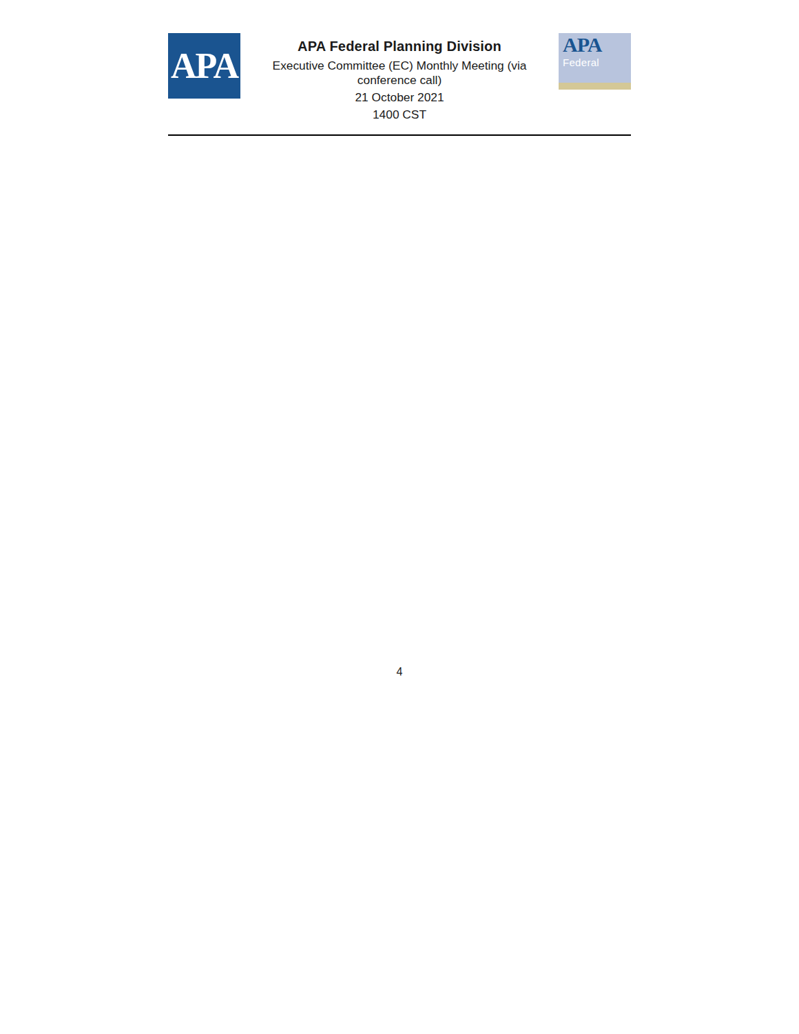APA
APA Federal Planning Division
Executive Committee (EC) Monthly Meeting (via conference call)
21 October 2021
1400 CST
APA
Federal
4